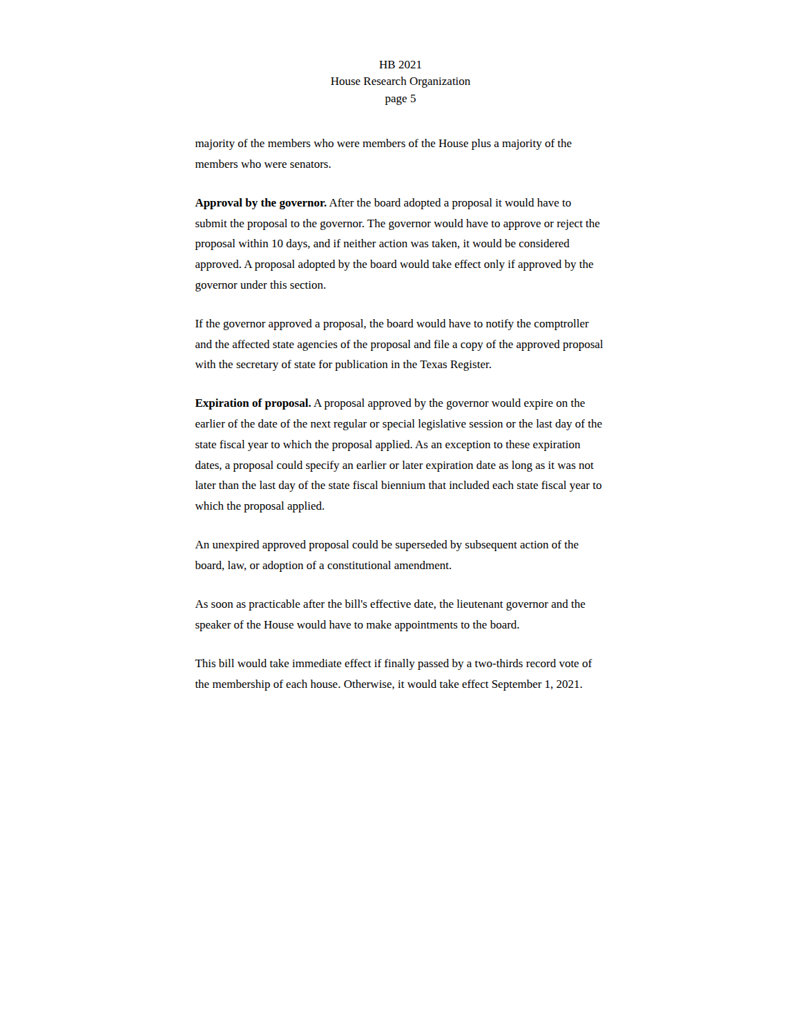HB 2021 House Research Organization page 5
majority of the members who were members of the House plus a majority of the members who were senators.
Approval by the governor. After the board adopted a proposal it would have to submit the proposal to the governor. The governor would have to approve or reject the proposal within 10 days, and if neither action was taken, it would be considered approved. A proposal adopted by the board would take effect only if approved by the governor under this section.
If the governor approved a proposal, the board would have to notify the comptroller and the affected state agencies of the proposal and file a copy of the approved proposal with the secretary of state for publication in the Texas Register.
Expiration of proposal. A proposal approved by the governor would expire on the earlier of the date of the next regular or special legislative session or the last day of the state fiscal year to which the proposal applied. As an exception to these expiration dates, a proposal could specify an earlier or later expiration date as long as it was not later than the last day of the state fiscal biennium that included each state fiscal year to which the proposal applied.
An unexpired approved proposal could be superseded by subsequent action of the board, law, or adoption of a constitutional amendment.
As soon as practicable after the bill's effective date, the lieutenant governor and the speaker of the House would have to make appointments to the board.
This bill would take immediate effect if finally passed by a two-thirds record vote of the membership of each house. Otherwise, it would take effect September 1, 2021.